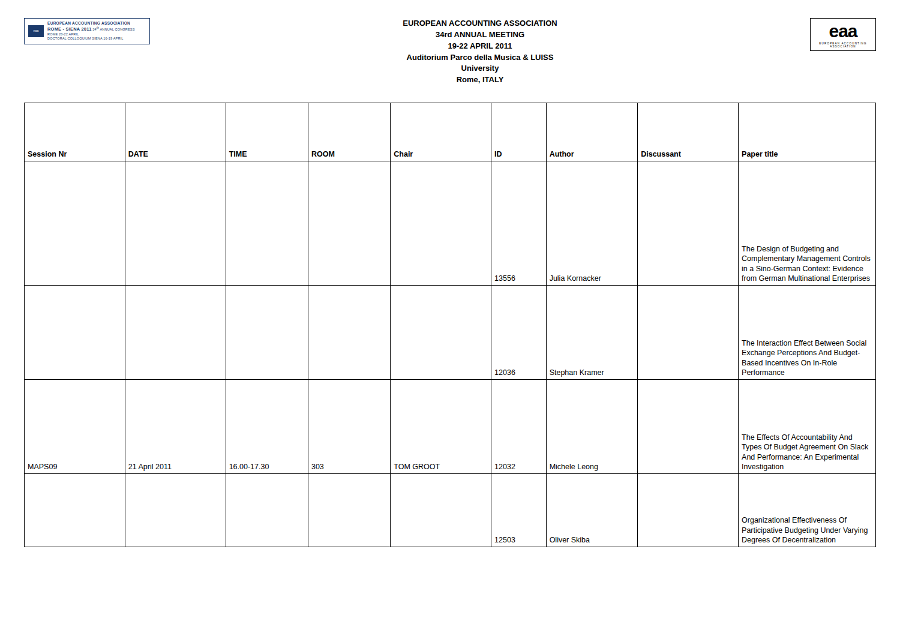eaa
EUROPEAN ACCOUNTING ASSOCIATION ROME - SIENA 2011 34th ANNUAL CONGRESS ROME 20-22 APRIL
DOCTORAL COLLOQUIUM SIENA 16-19 APRIL
EUROPEAN ACCOUNTING ASSOCIATION
34rd ANNUAL MEETING
19-22 APRIL 2011
Auditorium Parco della Musica & LUISS
University
Rome, ITALY
eaa
european accounting association
| Session Nr | DATE | TIME | ROOM | Chair | ID | Author | Discussant | Paper title |
| --- | --- | --- | --- | --- | --- | --- | --- | --- |
| | | | | | 13556 | Julia Kornacker | | The Design of Budgeting and Complementary Management Controls in a Sino-German Context: Evidence from German Multinational Enterprises |
| | | | | | 12036 | Stephan Kramer | | The Interaction Effect Between Social Exchange Perceptions And Budget-Based Incentives On In-Role Performance |
| MAPS09 | 21 April 2011 | 16.00-17.30 | 303 | TOM GROOT | 12032 | Michele Leong | | The Effects Of Accountability And Types Of Budget Agreement On Slack And Performance: An Experimental Investigation |
| | | | | | 12503 | Oliver Skiba | | Organizational Effectiveness Of Participative Budgeting Under Varying Degrees Of Decentralization |